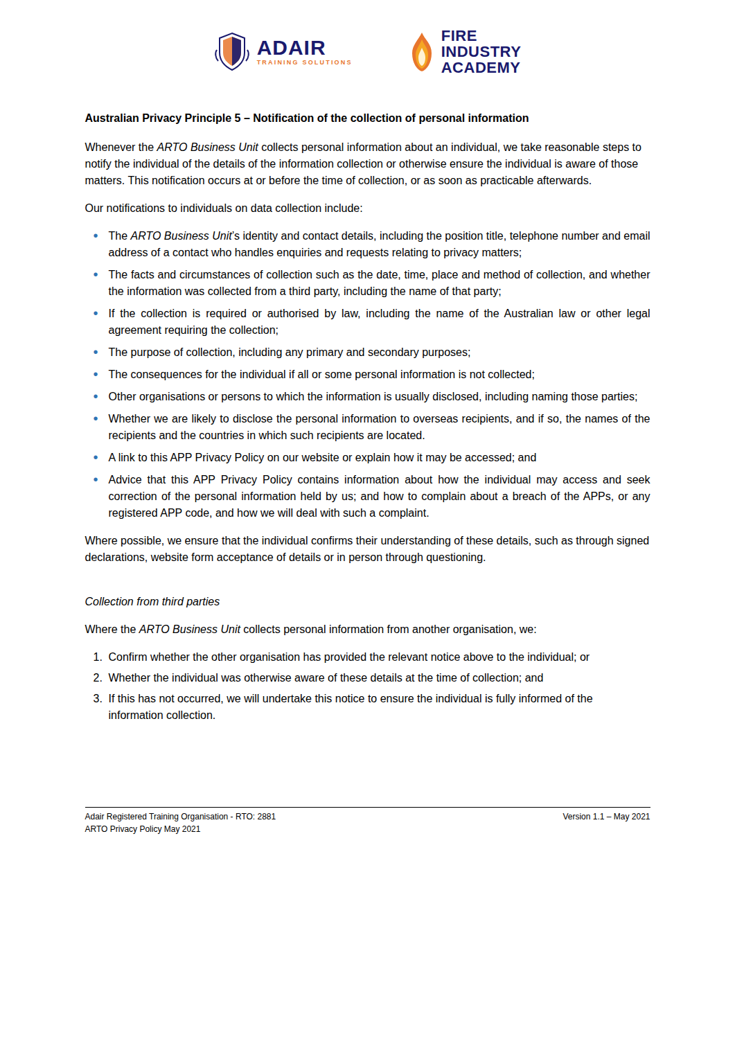ADAIR
TRAINING SOLUTIONS
FIRE
INDUSTRY
ACADEMY
Australian Privacy Principle 5 – Notification of the collection of personal information
Whenever the ARTO Business Unit collects personal information about an individual, we take reasonable steps to notify the individual of the details of the information collection or otherwise ensure the individual is aware of those matters. This notification occurs at or before the time of collection, or as soon as practicable afterwards.
Our notifications to individuals on data collection include:
The ARTO Business Unit’s identity and contact details, including the position title, telephone number and email address of a contact who handles enquiries and requests relating to privacy matters;
The facts and circumstances of collection such as the date, time, place and method of collection, and whether the information was collected from a third party, including the name of that party;
If the collection is required or authorised by law, including the name of the Australian law or other legal agreement requiring the collection;
The purpose of collection, including any primary and secondary purposes;
The consequences for the individual if all or some personal information is not collected;
Other organisations or persons to which the information is usually disclosed, including naming those parties;
Whether we are likely to disclose the personal information to overseas recipients, and if so, the names of the recipients and the countries in which such recipients are located.
A link to this APP Privacy Policy on our website or explain how it may be accessed; and
Advice that this APP Privacy Policy contains information about how the individual may access and seek correction of the personal information held by us; and how to complain about a breach of the APPs, or any registered APP code, and how we will deal with such a complaint.
Where possible, we ensure that the individual confirms their understanding of these details, such as through signed declarations, website form acceptance of details or in person through questioning.
Collection from third parties
Where the ARTO Business Unit collects personal information from another organisation, we:
Confirm whether the other organisation has provided the relevant notice above to the individual; or
Whether the individual was otherwise aware of these details at the time of collection; and
If this has not occurred, we will undertake this notice to ensure the individual is fully informed of the information collection.
Adair Registered Training Organisation - RTO: 2881
ARTO Privacy Policy May 2021
Version 1.1 – May 2021